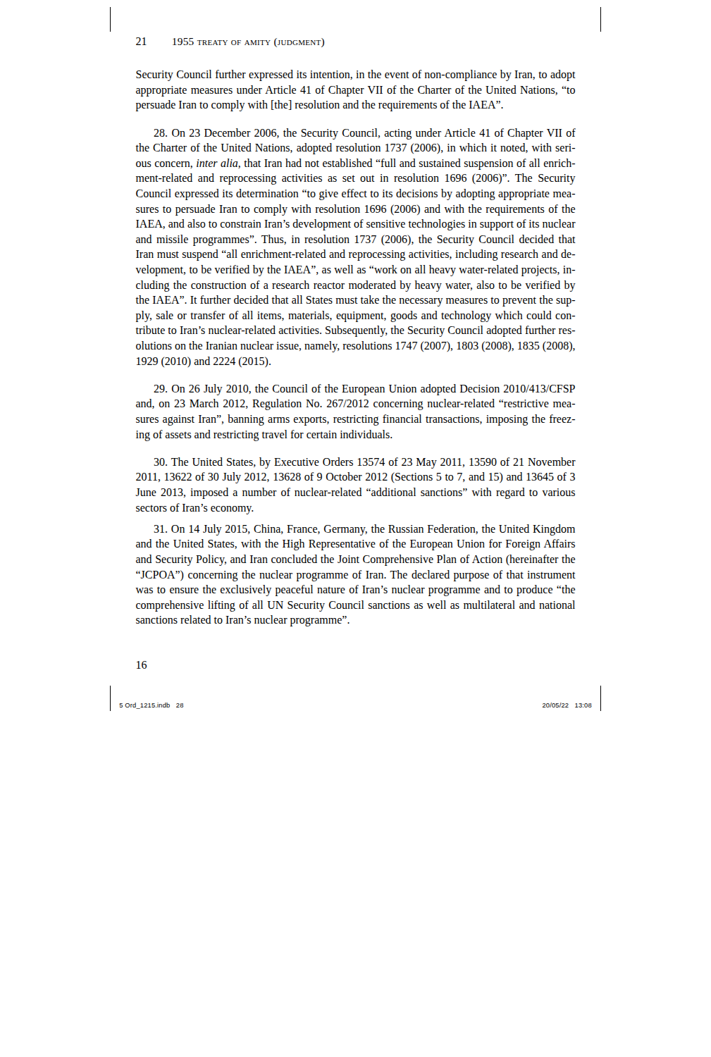21 1955 treaty of amity (judgment)
Security Council further expressed its intention, in the event of non-compliance by Iran, to adopt appropriate measures under Article 41 of Chapter VII of the Charter of the United Nations, “to persuade Iran to comply with [the] resolution and the requirements of the IAEA”.
28. On 23 December 2006, the Security Council, acting under Article 41 of Chapter VII of the Charter of the United Nations, adopted resolution 1737 (2006), in which it noted, with serious concern, inter alia, that Iran had not established “full and sustained suspension of all enrichment-related and reprocessing activities as set out in resolution 1696 (2006)”. The Security Council expressed its determination “to give effect to its decisions by adopting appropriate measures to persuade Iran to comply with resolution 1696 (2006) and with the requirements of the IAEA, and also to constrain Iran’s development of sensitive technologies in support of its nuclear and missile programmes”. Thus, in resolution 1737 (2006), the Security Council decided that Iran must suspend “all enrichment-related and reprocessing activities, including research and development, to be verified by the IAEA”, as well as “work on all heavy water-related projects, including the construction of a research reactor moderated by heavy water, also to be verified by the IAEA”. It further decided that all States must take the necessary measures to prevent the supply, sale or transfer of all items, materials, equipment, goods and technology which could contribute to Iran’s nuclear-related activities. Subsequently, the Security Council adopted further resolutions on the Iranian nuclear issue, namely, resolutions 1747 (2007), 1803 (2008), 1835 (2008), 1929 (2010) and 2224 (2015).
29. On 26 July 2010, the Council of the European Union adopted Decision 2010/413/CFSP and, on 23 March 2012, Regulation No. 267/2012 concerning nuclear-related “restrictive measures against Iran”, banning arms exports, restricting financial transactions, imposing the freezing of assets and restricting travel for certain individuals.
30. The United States, by Executive Orders 13574 of 23 May 2011, 13590 of 21 November 2011, 13622 of 30 July 2012, 13628 of 9 October 2012 (Sections 5 to 7, and 15) and 13645 of 3 June 2013, imposed a number of nuclear-related “additional sanctions” with regard to various sectors of Iran’s economy.
31. On 14 July 2015, China, France, Germany, the Russian Federation, the United Kingdom and the United States, with the High Representative of the European Union for Foreign Affairs and Security Policy, and Iran concluded the Joint Comprehensive Plan of Action (hereinafter the “JCPOA”) concerning the nuclear programme of Iran. The declared purpose of that instrument was to ensure the exclusively peaceful nature of Iran’s nuclear programme and to produce “the comprehensive lifting of all UN Security Council sanctions as well as multilateral and national sanctions related to Iran’s nuclear programme”.
16
5 Ord_1215.indb 28 20/05/22 13:08